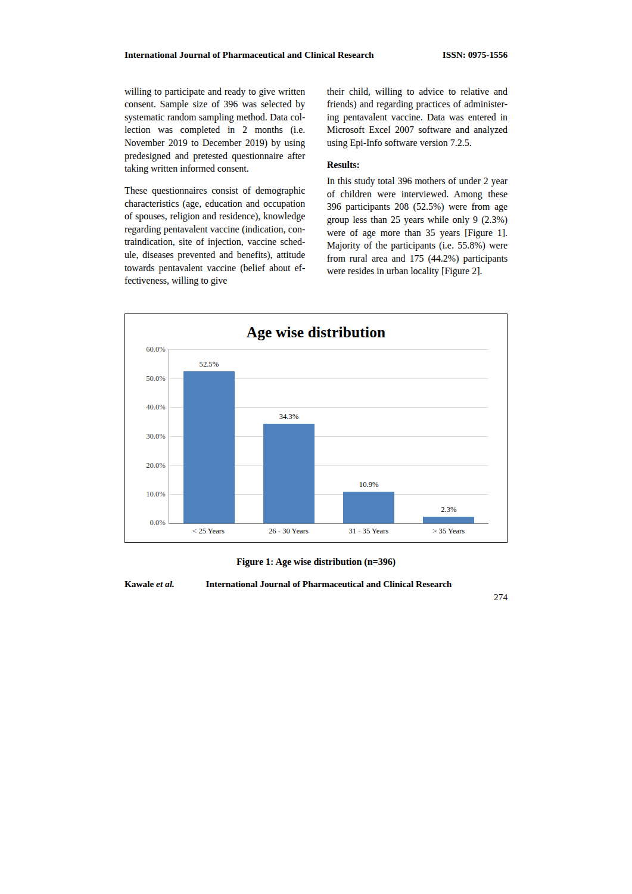International Journal of Pharmaceutical and Clinical Research ISSN: 0975-1556
willing to participate and ready to give written consent. Sample size of 396 was selected by systematic random sampling method. Data collection was completed in 2 months (i.e. November 2019 to December 2019) by using predesigned and pretested questionnaire after taking written informed consent.
These questionnaires consist of demographic characteristics (age, education and occupation of spouses, religion and residence), knowledge regarding pentavalent vaccine (indication, contraindication, site of injection, vaccine schedule, diseases prevented and benefits), attitude towards pentavalent vaccine (belief about effectiveness, willing to give
their child, willing to advice to relative and friends) and regarding practices of administering pentavalent vaccine. Data was entered in Microsoft Excel 2007 software and analyzed using Epi-Info software version 7.2.5.
Results:
In this study total 396 mothers of under 2 year of children were interviewed. Among these 396 participants 208 (52.5%) were from age group less than 25 years while only 9 (2.3%) were of age more than 35 years [Figure 1]. Majority of the participants (i.e. 55.8%) were from rural area and 175 (44.2%) participants were resides in urban locality [Figure 2].
Age wise distribution
60.0%
50.0%
40.0%
30.0%
20.0%
10.0%
0.0%
52.5%
34.3%
10.9%
2.3%
< 25 Years
26 - 30 Years
31 - 35 Years
> 35 Years
Figure 1: Age wise distribution (n=396)
Kawale et al. International Journal of Pharmaceutical and Clinical Research
274